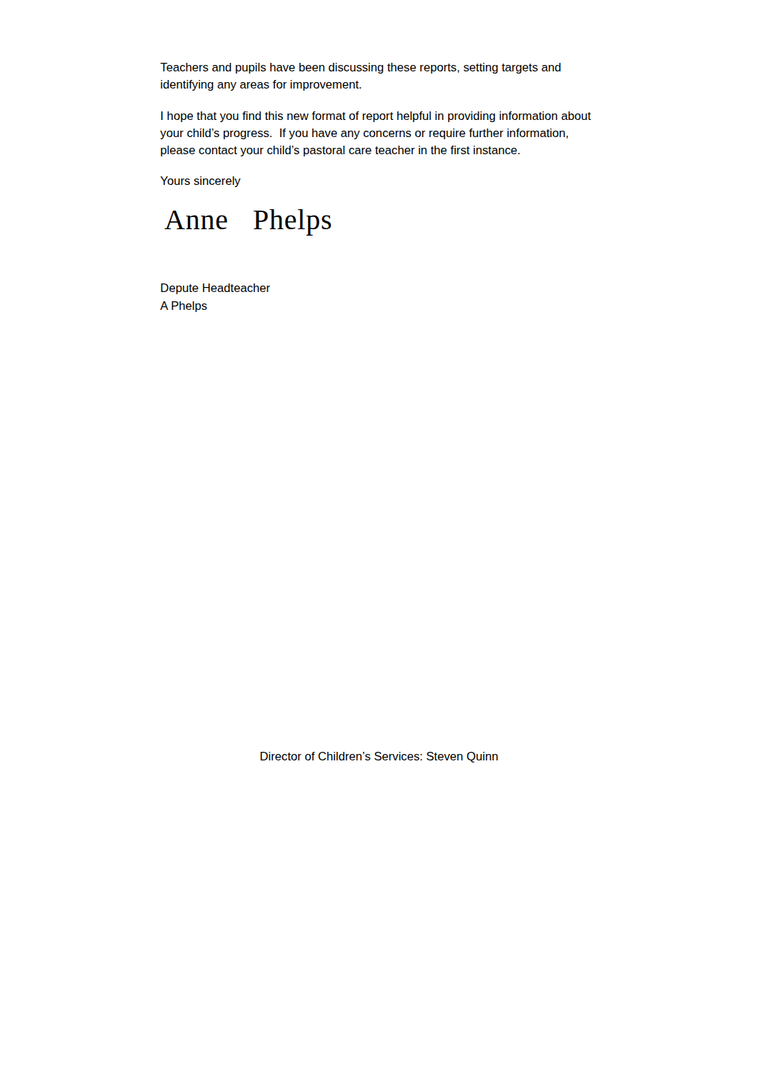Teachers and pupils have been discussing these reports, setting targets and identifying any areas for improvement.
I hope that you find this new format of report helpful in providing information about your child’s progress. If you have any concerns or require further information, please contact your child’s pastoral care teacher in the first instance.
Yours sincerely
Anne Phelps
Depute Headteacher
A Phelps
Director of Children’s Services: Steven Quinn